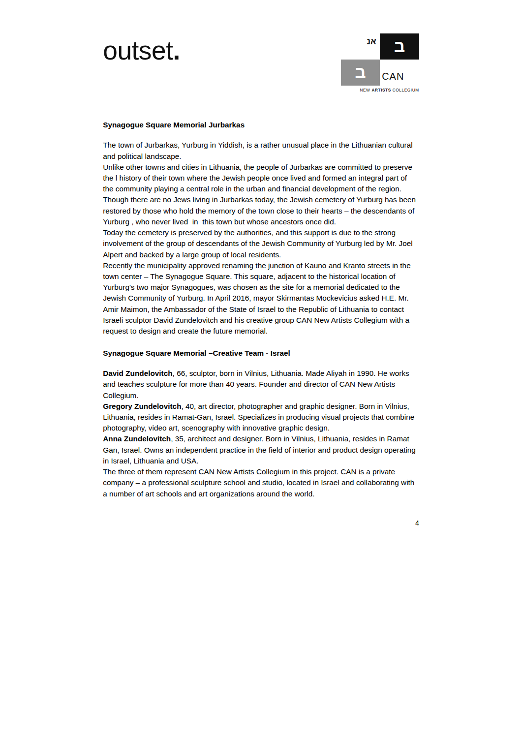outset.
אנ
ב
ב
CAN
NEW ARTISTS COLLEGIUM
Synagogue Square Memorial Jurbarkas
The town of Jurbarkas, Yurburg in Yiddish, is a rather unusual place in the Lithuanian cultural and political landscape.
Unlike other towns and cities in Lithuania, the people of Jurbarkas are committed to preserve the l history of their town where the Jewish people once lived and formed an integral part of the community playing a central role in the urban and financial development of the region.
Though there are no Jews living in Jurbarkas today, the Jewish cemetery of Yurburg has been restored by those who hold the memory of the town close to their hearts – the descendants of Yurburg , who never lived in this town but whose ancestors once did.
Today the cemetery is preserved by the authorities, and this support is due to the strong involvement of the group of descendants of the Jewish Community of Yurburg led by Mr. Joel Alpert and backed by a large group of local residents.
Recently the municipality approved renaming the junction of Kauno and Kranto streets in the town center – The Synagogue Square. This square, adjacent to the historical location of Yurburg's two major Synagogues, was chosen as the site for a memorial dedicated to the Jewish Community of Yurburg. In April 2016, mayor Skirmantas Mockevicius asked H.E. Mr. Amir Maimon, the Ambassador of the State of Israel to the Republic of Lithuania to contact Israeli sculptor David Zundelovitch and his creative group CAN New Artists Collegium with a request to design and create the future memorial.
Synagogue Square Memorial –Creative Team - Israel
David Zundelovitch, 66, sculptor, born in Vilnius, Lithuania. Made Aliyah in 1990. He works and teaches sculpture for more than 40 years. Founder and director of CAN New Artists Collegium.
Gregory Zundelovitch, 40, art director, photographer and graphic designer. Born in Vilnius, Lithuania, resides in Ramat-Gan, Israel. Specializes in producing visual projects that combine photography, video art, scenography with innovative graphic design.
Anna Zundelovitch, 35, architect and designer. Born in Vilnius, Lithuania, resides in Ramat Gan, Israel. Owns an independent practice in the field of interior and product design operating in Israel, Lithuania and USA.
The three of them represent CAN New Artists Collegium in this project. CAN is a private company – a professional sculpture school and studio, located in Israel and collaborating with a number of art schools and art organizations around the world.
4